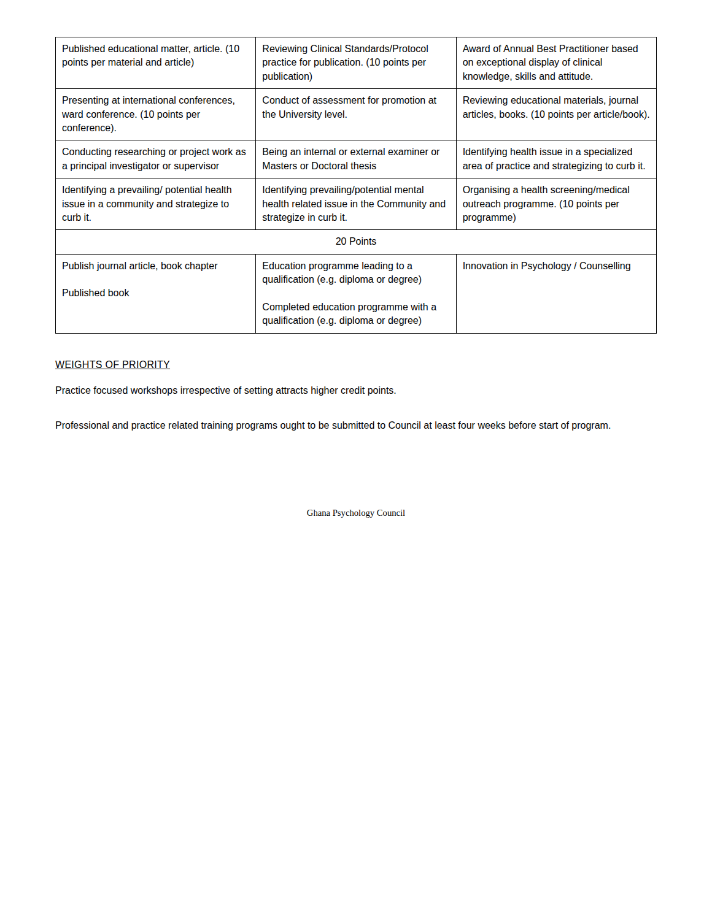| Published educational matter, article. (10 points per material and article) | Reviewing Clinical Standards/Protocol practice for publication. (10 points per publication) | Award of Annual Best Practitioner based on exceptional display of clinical knowledge, skills and attitude. |
| Presenting at international conferences, ward conference. (10 points per conference). | Conduct of assessment for promotion at the University level. | Reviewing educational materials, journal articles, books. (10 points per article/book). |
| Conducting researching or project work as a principal investigator or supervisor | Being an internal or external examiner or Masters or Doctoral thesis | Identifying health issue in a specialized area of practice and strategizing to curb it. |
| Identifying a prevailing/ potential health issue in a community and strategize to curb it. | Identifying prevailing/potential mental health related issue in the Community and strategize in curb it. | Organising a health screening/medical outreach programme. (10 points per programme) |
| 20 Points |
| Publish journal article, book chapter Published book | Education programme leading to a qualification (e.g. diploma or degree) Completed education programme with a qualification (e.g. diploma or degree) | Innovation in Psychology / Counselling |
WEIGHTS OF PRIORITY
Practice focused workshops irrespective of setting attracts higher credit points.
Professional and practice related training programs ought to be submitted to Council at least four weeks before start of program.
Ghana Psychology Council